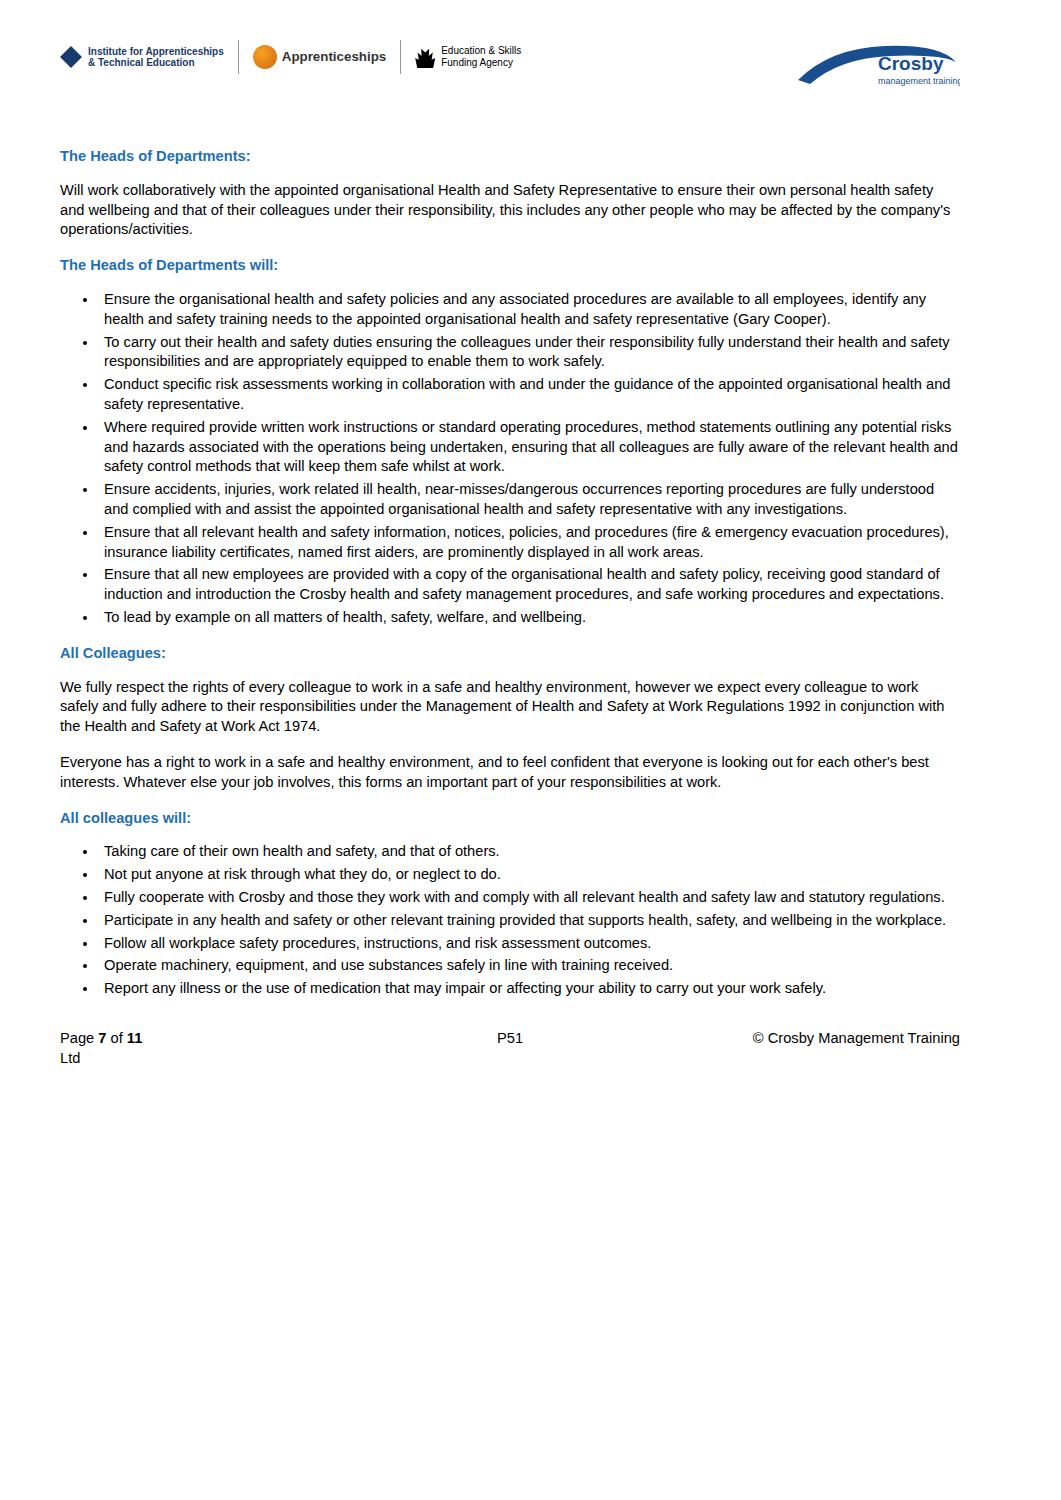Institute for Apprenticeships
& Technical Education
Apprenticeships
Education & Skills
Funding Agency
Crosby management training
The Heads of Departments:
Will work collaboratively with the appointed organisational Health and Safety Representative to ensure their own personal health safety and wellbeing and that of their colleagues under their responsibility, this includes any other people who may be affected by the company's operations/activities.
The Heads of Departments will:
Ensure the organisational health and safety policies and any associated procedures are available to all employees, identify any health and safety training needs to the appointed organisational health and safety representative (Gary Cooper).
To carry out their health and safety duties ensuring the colleagues under their responsibility fully understand their health and safety responsibilities and are appropriately equipped to enable them to work safely.
Conduct specific risk assessments working in collaboration with and under the guidance of the appointed organisational health and safety representative.
Where required provide written work instructions or standard operating procedures, method statements outlining any potential risks and hazards associated with the operations being undertaken, ensuring that all colleagues are fully aware of the relevant health and safety control methods that will keep them safe whilst at work.
Ensure accidents, injuries, work related ill health, near-misses/dangerous occurrences reporting procedures are fully understood and complied with and assist the appointed organisational health and safety representative with any investigations.
Ensure that all relevant health and safety information, notices, policies, and procedures (fire & emergency evacuation procedures), insurance liability certificates, named first aiders, are prominently displayed in all work areas.
Ensure that all new employees are provided with a copy of the organisational health and safety policy, receiving good standard of induction and introduction the Crosby health and safety management procedures, and safe working procedures and expectations.
To lead by example on all matters of health, safety, welfare, and wellbeing.
All Colleagues:
We fully respect the rights of every colleague to work in a safe and healthy environment, however we expect every colleague to work safely and fully adhere to their responsibilities under the Management of Health and Safety at Work Regulations 1992 in conjunction with the Health and Safety at Work Act 1974.
Everyone has a right to work in a safe and healthy environment, and to feel confident that everyone is looking out for each other's best interests. Whatever else your job involves, this forms an important part of your responsibilities at work.
All colleagues will:
Taking care of their own health and safety, and that of others.
Not put anyone at risk through what they do, or neglect to do.
Fully cooperate with Crosby and those they work with and comply with all relevant health and safety law and statutory regulations.
Participate in any health and safety or other relevant training provided that supports health, safety, and wellbeing in the workplace.
Follow all workplace safety procedures, instructions, and risk assessment outcomes.
Operate machinery, equipment, and use substances safely in line with training received.
Report any illness or the use of medication that may impair or affecting your ability to carry out your work safely.
Page 7 of 11
Ltd
P51
© Crosby Management Training